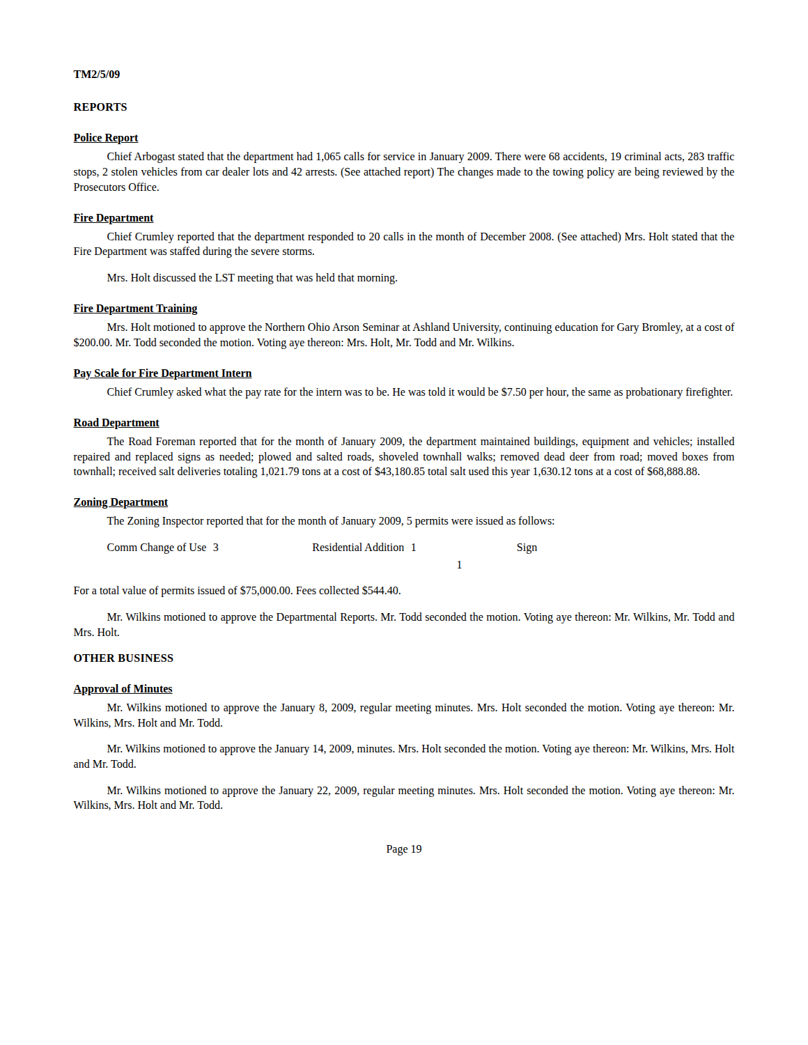TM2/5/09
REPORTS
Police Report
Chief Arbogast stated that the department had 1,065 calls for service in January 2009. There were 68 accidents, 19 criminal acts, 283 traffic stops, 2 stolen vehicles from car dealer lots and 42 arrests. (See attached report) The changes made to the towing policy are being reviewed by the Prosecutors Office.
Fire Department
Chief Crumley reported that the department responded to 20 calls in the month of December 2008. (See attached) Mrs. Holt stated that the Fire Department was staffed during the severe storms.
Mrs. Holt discussed the LST meeting that was held that morning.
Fire Department Training
Mrs. Holt motioned to approve the Northern Ohio Arson Seminar at Ashland University, continuing education for Gary Bromley, at a cost of $200.00. Mr. Todd seconded the motion. Voting aye thereon: Mrs. Holt, Mr. Todd and Mr. Wilkins.
Pay Scale for Fire Department Intern
Chief Crumley asked what the pay rate for the intern was to be. He was told it would be $7.50 per hour, the same as probationary firefighter.
Road Department
The Road Foreman reported that for the month of January 2009, the department maintained buildings, equipment and vehicles; installed repaired and replaced signs as needed; plowed and salted roads, shoveled townhall walks; removed dead deer from road; moved boxes from townhall; received salt deliveries totaling 1,021.79 tons at a cost of $43,180.85 total salt used this year 1,630.12 tons at a cost of $68,888.88.
Zoning Department
The Zoning Inspector reported that for the month of January 2009, 5 permits were issued as follows:
| Comm Change of Use | 3 | | Residential Addition | 1 | Sign |
| | 1 |
For a total value of permits issued of $75,000.00. Fees collected $544.40.
Mr. Wilkins motioned to approve the Departmental Reports. Mr. Todd seconded the motion. Voting aye thereon: Mr. Wilkins, Mr. Todd and Mrs. Holt.
OTHER BUSINESS
Approval of Minutes
Mr. Wilkins motioned to approve the January 8, 2009, regular meeting minutes. Mrs. Holt seconded the motion. Voting aye thereon: Mr. Wilkins, Mrs. Holt and Mr. Todd.
Mr. Wilkins motioned to approve the January 14, 2009, minutes. Mrs. Holt seconded the motion. Voting aye thereon: Mr. Wilkins, Mrs. Holt and Mr. Todd.
Mr. Wilkins motioned to approve the January 22, 2009, regular meeting minutes. Mrs. Holt seconded the motion. Voting aye thereon: Mr. Wilkins, Mrs. Holt and Mr. Todd.
Page 19